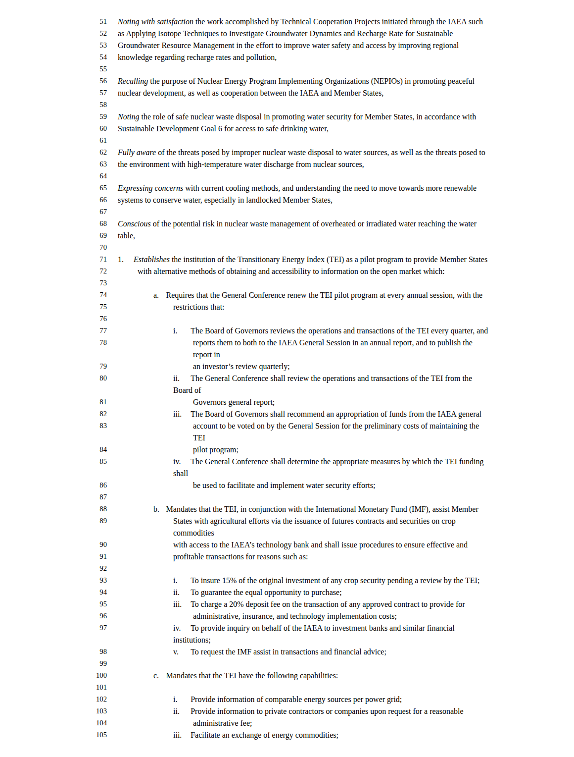Noting with satisfaction the work accomplished by Technical Cooperation Projects initiated through the IAEA such
as Applying Isotope Techniques to Investigate Groundwater Dynamics and Recharge Rate for Sustainable
Groundwater Resource Management in the effort to improve water safety and access by improving regional
knowledge regarding recharge rates and pollution,
Recalling the purpose of Nuclear Energy Program Implementing Organizations (NEPIOs) in promoting peaceful
nuclear development, as well as cooperation between the IAEA and Member States,
Noting the role of safe nuclear waste disposal in promoting water security for Member States, in accordance with
Sustainable Development Goal 6 for access to safe drinking water,
Fully aware of the threats posed by improper nuclear waste disposal to water sources, as well as the threats posed to
the environment with high-temperature water discharge from nuclear sources,
Expressing concerns with current cooling methods, and understanding the need to move towards more renewable
systems to conserve water, especially in landlocked Member States,
Conscious of the potential risk in nuclear waste management of overheated or irradiated water reaching the water
table,
1. Establishes the institution of the Transitionary Energy Index (TEI) as a pilot program to provide Member States
with alternative methods of obtaining and accessibility to information on the open market which:
a. Requires that the General Conference renew the TEI pilot program at every annual session, with the
restrictions that:
i. The Board of Governors reviews the operations and transactions of the TEI every quarter, and
reports them to both to the IAEA General Session in an annual report, and to publish the report in
an investor’s review quarterly;
ii. The General Conference shall review the operations and transactions of the TEI from the Board of
Governors general report;
iii. The Board of Governors shall recommend an appropriation of funds from the IAEA general
account to be voted on by the General Session for the preliminary costs of maintaining the TEI
pilot program;
iv. The General Conference shall determine the appropriate measures by which the TEI funding shall
be used to facilitate and implement water security efforts;
b. Mandates that the TEI, in conjunction with the International Monetary Fund (IMF), assist Member
States with agricultural efforts via the issuance of futures contracts and securities on crop commodities
with access to the IAEA’s technology bank and shall issue procedures to ensure effective and
profitable transactions for reasons such as:
i. To insure 15% of the original investment of any crop security pending a review by the TEI;
ii. To guarantee the equal opportunity to purchase;
iii. To charge a 20% deposit fee on the transaction of any approved contract to provide for
administrative, insurance, and technology implementation costs;
iv. To provide inquiry on behalf of the IAEA to investment banks and similar financial institutions;
v. To request the IMF assist in transactions and financial advice;
c. Mandates that the TEI have the following capabilities:
i. Provide information of comparable energy sources per power grid;
ii. Provide information to private contractors or companies upon request for a reasonable
administrative fee;
iii. Facilitate an exchange of energy commodities;